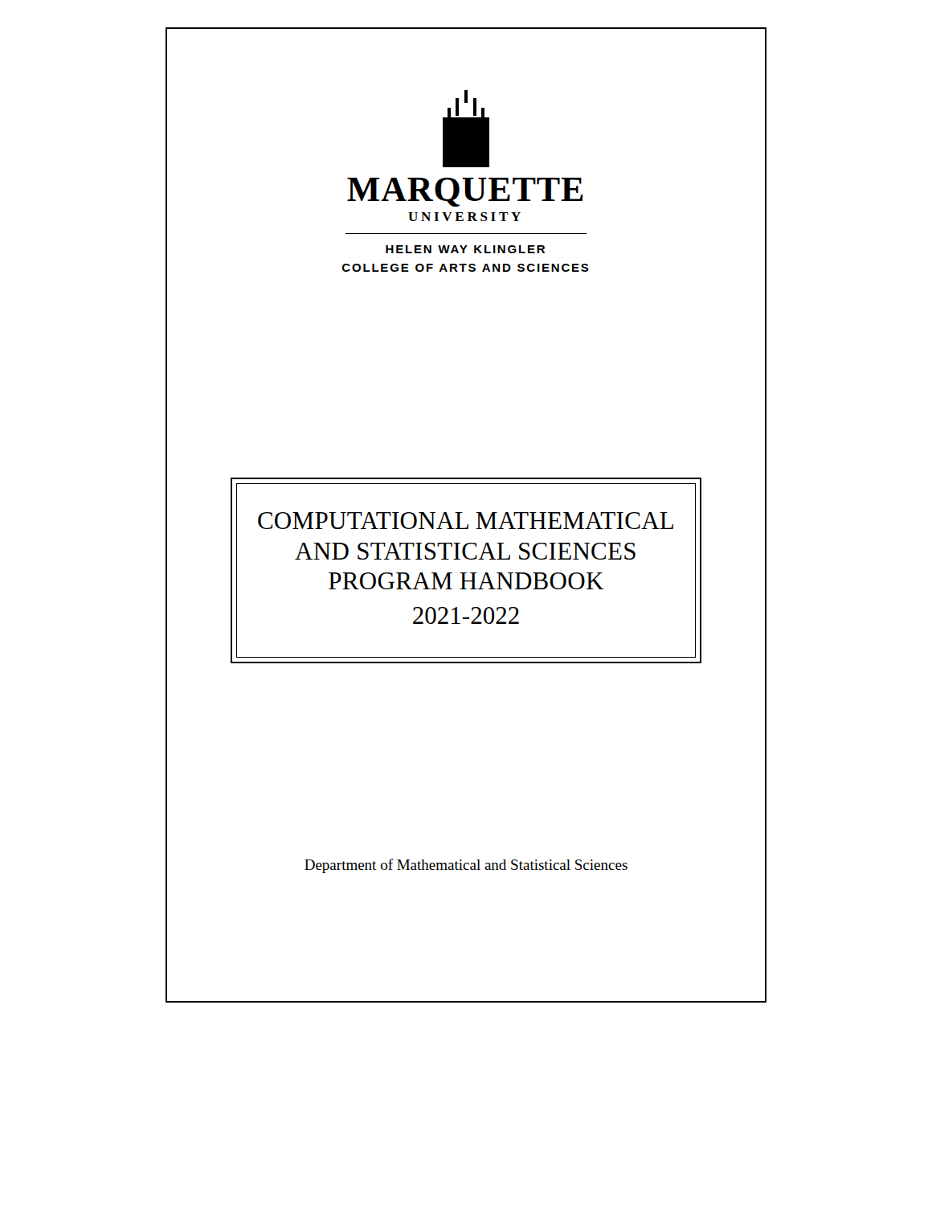MARQUETTE
UNIVERSITY
Helen Way Klingler
College of Arts and Sciences
COMPUTATIONAL MATHEMATICAL
AND STATISTICAL SCIENCES
PROGRAM HANDBOOK
2021-2022
Department of Mathematical and Statistical Sciences